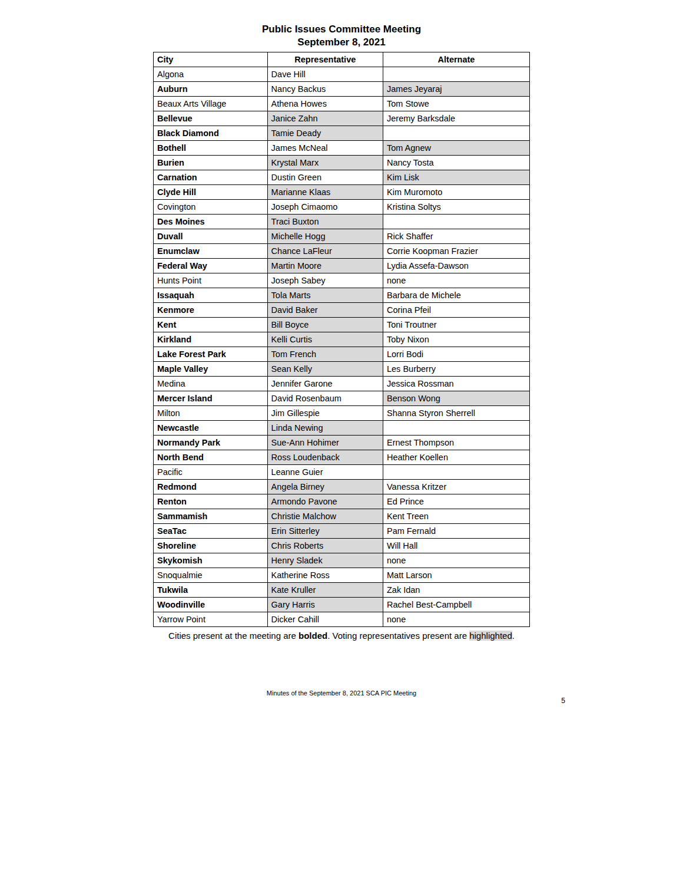Public Issues Committee Meeting
September 8, 2021
| City | Representative | Alternate |
| --- | --- | --- |
| Algona | Dave Hill | |
| Auburn | Nancy Backus | James Jeyaraj |
| Beaux Arts Village | Athena Howes | Tom Stowe |
| Bellevue | Janice Zahn | Jeremy Barksdale |
| Black Diamond | Tamie Deady | |
| Bothell | James McNeal | Tom Agnew |
| Burien | Krystal Marx | Nancy Tosta |
| Carnation | Dustin Green | Kim Lisk |
| Clyde Hill | Marianne Klaas | Kim Muromoto |
| Covington | Joseph Cimaomo | Kristina Soltys |
| Des Moines | Traci Buxton | |
| Duvall | Michelle Hogg | Rick Shaffer |
| Enumclaw | Chance LaFleur | Corrie Koopman Frazier |
| Federal Way | Martin Moore | Lydia Assefa-Dawson |
| Hunts Point | Joseph Sabey | none |
| Issaquah | Tola Marts | Barbara de Michele |
| Kenmore | David Baker | Corina Pfeil |
| Kent | Bill Boyce | Toni Troutner |
| Kirkland | Kelli Curtis | Toby Nixon |
| Lake Forest Park | Tom French | Lorri Bodi |
| Maple Valley | Sean Kelly | Les Burberry |
| Medina | Jennifer Garone | Jessica Rossman |
| Mercer Island | David Rosenbaum | Benson Wong |
| Milton | Jim Gillespie | Shanna Styron Sherrell |
| Newcastle | Linda Newing | |
| Normandy Park | Sue-Ann Hohimer | Ernest Thompson |
| North Bend | Ross Loudenback | Heather Koellen |
| Pacific | Leanne Guier | |
| Redmond | Angela Birney | Vanessa Kritzer |
| Renton | Armondo Pavone | Ed Prince |
| Sammamish | Christie Malchow | Kent Treen |
| SeaTac | Erin Sitterley | Pam Fernald |
| Shoreline | Chris Roberts | Will Hall |
| Skykomish | Henry Sladek | none |
| Snoqualmie | Katherine Ross | Matt Larson |
| Tukwila | Kate Kruller | Zak Idan |
| Woodinville | Gary Harris | Rachel Best-Campbell |
| Yarrow Point | Dicker Cahill | none |
Cities present at the meeting are bolded. Voting representatives present are highlighted.
Minutes of the September 8, 2021 SCA PIC Meeting 5